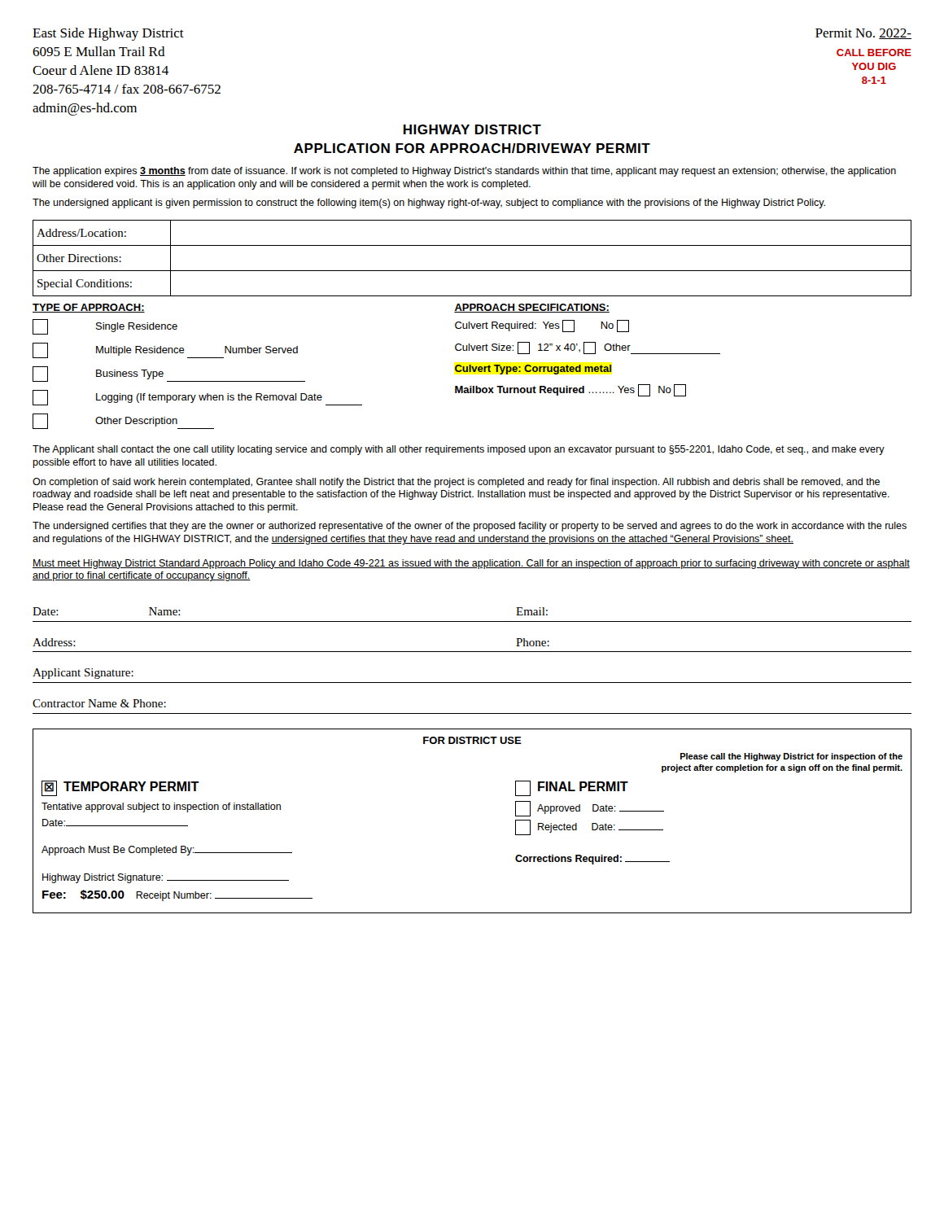East Side Highway District
6095 E Mullan Trail Rd
Coeur d Alene ID 83814
208-765-4714 / fax 208-667-6752
admin@es-hd.com
Permit No. 2022-
CALL BEFORE
YOU DIG
8-1-1
HIGHWAY DISTRICT
APPLICATION FOR APPROACH/DRIVEWAY PERMIT
The application expires 3 months from date of issuance. If work is not completed to Highway District's standards within that time, applicant may request an extension; otherwise, the application will be considered void. This is an application only and will be considered a permit when the work is completed.
The undersigned applicant is given permission to construct the following item(s) on highway right-of-way, subject to compliance with the provisions of the Highway District Policy.
| Address/Location: | |
| Other Directions: | |
| Special Conditions: | |
| TYPE OF APPROACH: Single Residence Multiple Residence Number Served Business Type Logging (If temporary when is the Removal Date Other Description | APPROACH SPECIFICATIONS: Culvert Required: Yes No Culvert Size: 12” x 40’, Other Culvert Type: Corrugated metal Mailbox Turnout Required …….. Yes No |
The Applicant shall contact the one call utility locating service and comply with all other requirements imposed upon an excavator pursuant to §55-2201, Idaho Code, et seq., and make every possible effort to have all utilities located.
On completion of said work herein contemplated, Grantee shall notify the District that the project is completed and ready for final inspection. All rubbish and debris shall be removed, and the roadway and roadside shall be left neat and presentable to the satisfaction of the Highway District. Installation must be inspected and approved by the District Supervisor or his representative. Please read the General Provisions attached to this permit.
The undersigned certifies that they are the owner or authorized representative of the owner of the proposed facility or property to be served and agrees to do the work in accordance with the rules and regulations of the HIGHWAY DISTRICT, and the undersigned certifies that they have read and understand the provisions on the attached “General Provisions” sheet.
Must meet Highway District Standard Approach Policy and Idaho Code 49-221 as issued with the application. Call for an inspection of approach prior to surfacing driveway with concrete or asphalt and prior to final certificate of occupancy signoff.
Date: Name: Email:
Address: Phone:
Applicant Signature:
Contractor Name & Phone:
FOR DISTRICT USE
Please call the Highway District for inspection of the
project after completion for a sign off on the final permit.
| ☒ TEMPORARY PERMIT Tentative approval subject to inspection of installation Date: Approach Must Be Completed By: Highway District Signature: Fee: $250.00 Receipt Number: | FINAL PERMIT Approved Date: Rejected Date: Corrections Required: |